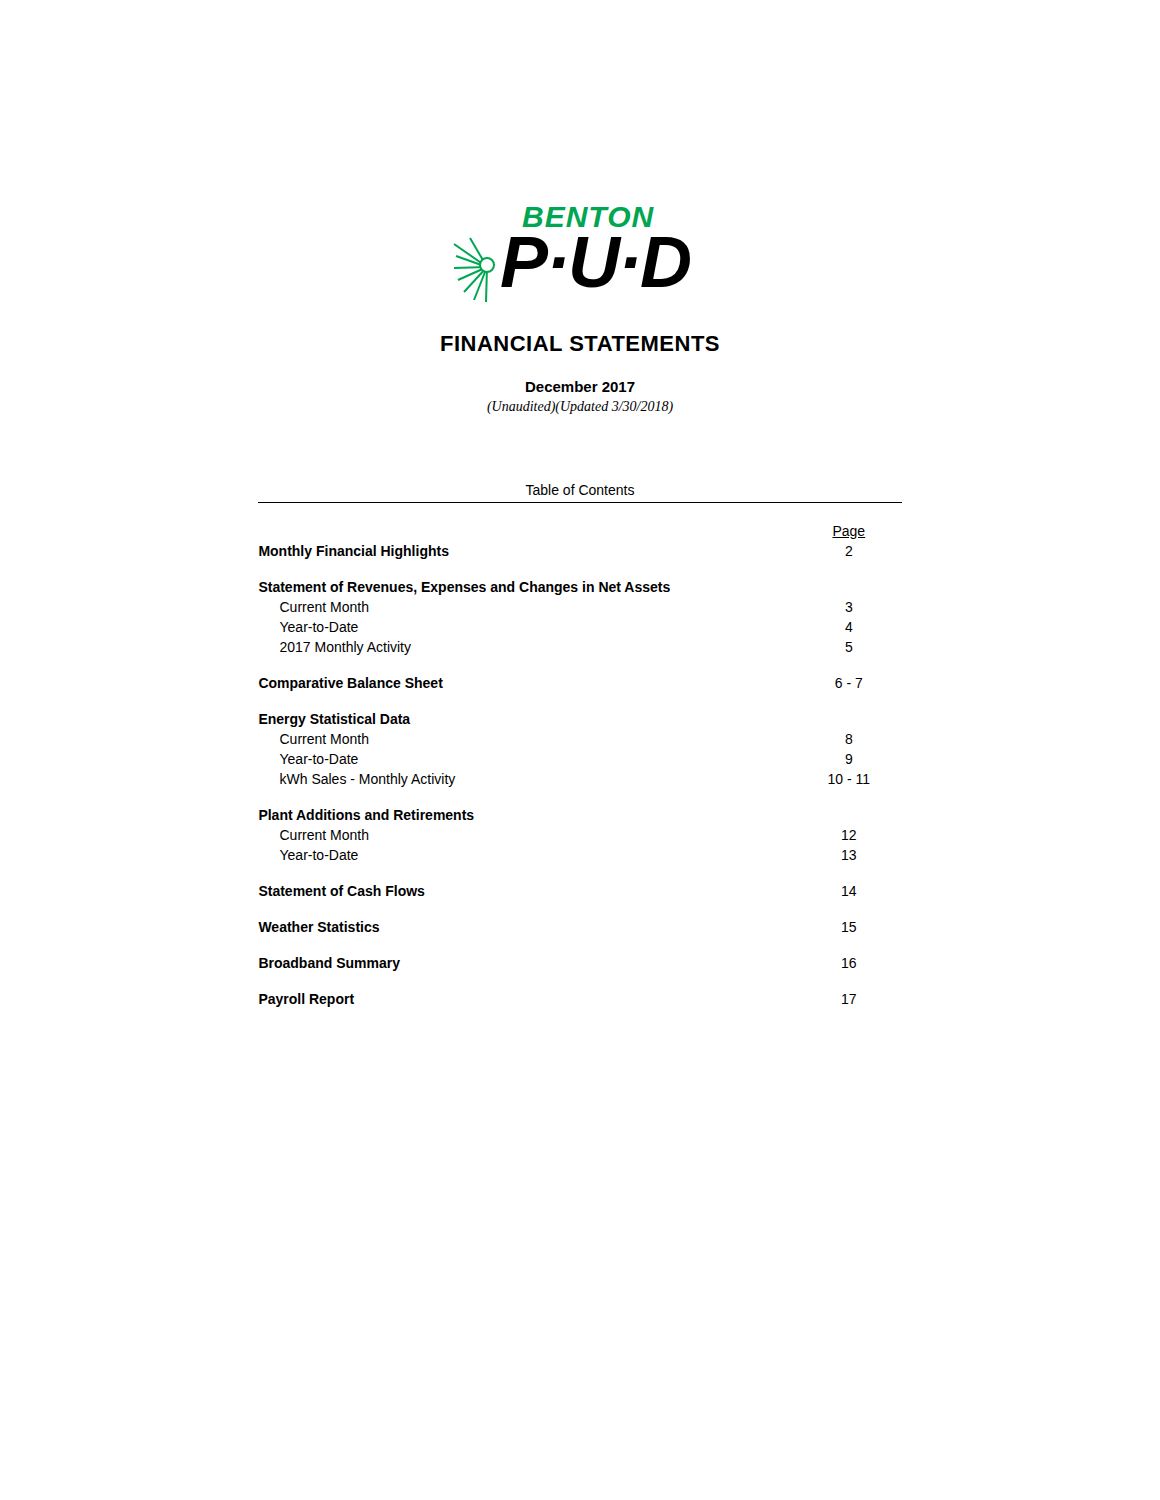BENTON P·U·D
FINANCIAL STATEMENTS
December 2017
(Unaudited)(Updated 3/30/2018)
Table of Contents
| | Page |
| Monthly Financial Highlights | 2 |
| Statement of Revenues, Expenses and Changes in Net Assets | |
| Current Month | 3 |
| Year-to-Date | 4 |
| 2017 Monthly Activity | 5 |
| Comparative Balance Sheet | 6 - 7 |
| Energy Statistical Data | |
| Current Month | 8 |
| Year-to-Date | 9 |
| kWh Sales - Monthly Activity | 10 - 11 |
| Plant Additions and Retirements | |
| Current Month | 12 |
| Year-to-Date | 13 |
| Statement of Cash Flows | 14 |
| Weather Statistics | 15 |
| Broadband Summary | 16 |
| Payroll Report | 17 |